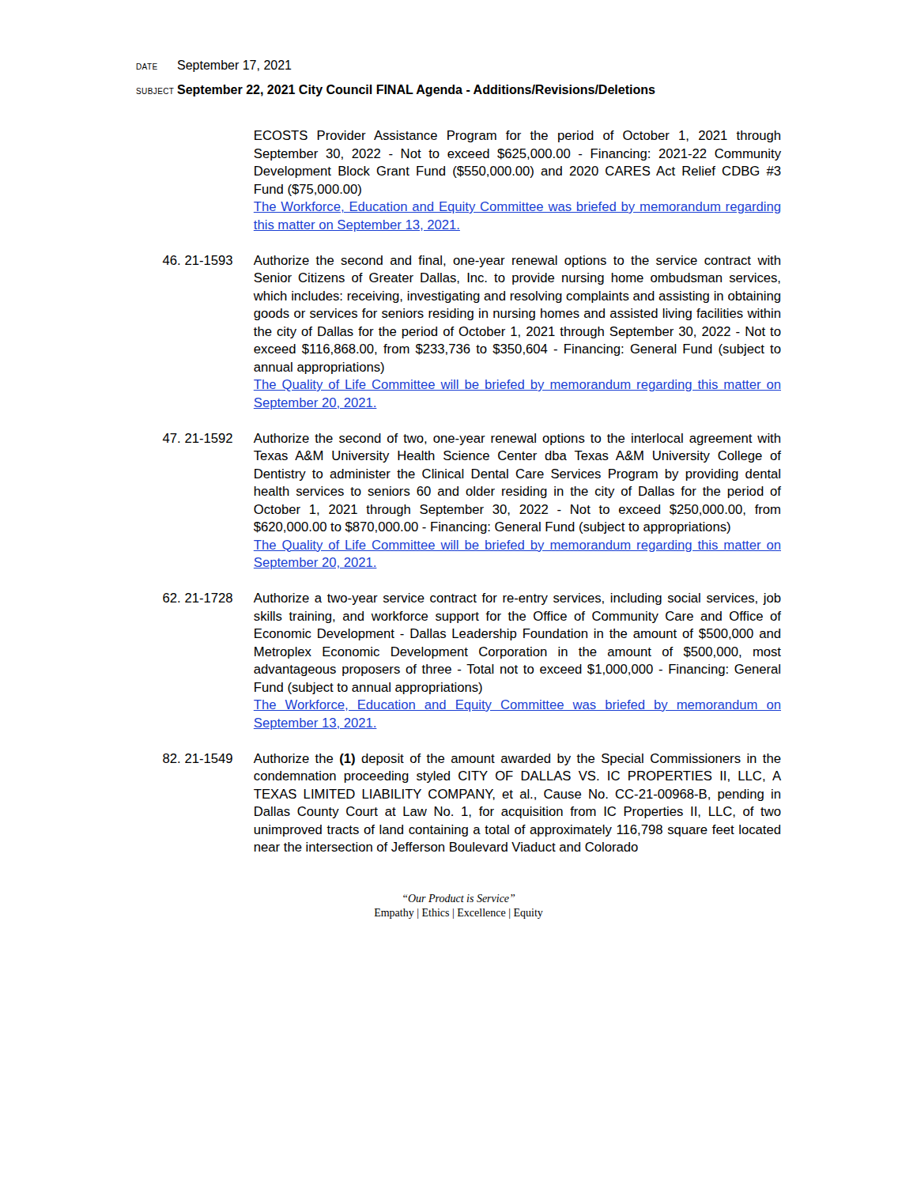DATE September 17, 2021
SUBJECT September 22, 2021 City Council FINAL Agenda - Additions/Revisions/Deletions
ECOSTS Provider Assistance Program for the period of October 1, 2021 through September 30, 2022 - Not to exceed $625,000.00 - Financing: 2021-22 Community Development Block Grant Fund ($550,000.00) and 2020 CARES Act Relief CDBG #3 Fund ($75,000.00)
The Workforce, Education and Equity Committee was briefed by memorandum regarding this matter on September 13, 2021.
46. 21-1593
Authorize the second and final, one-year renewal options to the service contract with Senior Citizens of Greater Dallas, Inc. to provide nursing home ombudsman services, which includes: receiving, investigating and resolving complaints and assisting in obtaining goods or services for seniors residing in nursing homes and assisted living facilities within the city of Dallas for the period of October 1, 2021 through September 30, 2022 - Not to exceed $116,868.00, from $233,736 to $350,604 - Financing: General Fund (subject to annual appropriations)
The Quality of Life Committee will be briefed by memorandum regarding this matter on September 20, 2021.
47. 21-1592
Authorize the second of two, one-year renewal options to the interlocal agreement with Texas A&M University Health Science Center dba Texas A&M University College of Dentistry to administer the Clinical Dental Care Services Program by providing dental health services to seniors 60 and older residing in the city of Dallas for the period of October 1, 2021 through September 30, 2022 - Not to exceed $250,000.00, from $620,000.00 to $870,000.00 - Financing: General Fund (subject to appropriations)
The Quality of Life Committee will be briefed by memorandum regarding this matter on September 20, 2021.
62. 21-1728
Authorize a two-year service contract for re-entry services, including social services, job skills training, and workforce support for the Office of Community Care and Office of Economic Development - Dallas Leadership Foundation in the amount of $500,000 and Metroplex Economic Development Corporation in the amount of $500,000, most advantageous proposers of three - Total not to exceed $1,000,000 - Financing: General Fund (subject to annual appropriations)
The Workforce, Education and Equity Committee was briefed by memorandum on September 13, 2021.
82. 21-1549
Authorize the (1) deposit of the amount awarded by the Special Commissioners in the condemnation proceeding styled CITY OF DALLAS VS. IC PROPERTIES II, LLC, A TEXAS LIMITED LIABILITY COMPANY, et al., Cause No. CC-21-00968-B, pending in Dallas County Court at Law No. 1, for acquisition from IC Properties II, LLC, of two unimproved tracts of land containing a total of approximately 116,798 square feet located near the intersection of Jefferson Boulevard Viaduct and Colorado
“Our Product is Service”
Empathy | Ethics | Excellence | Equity